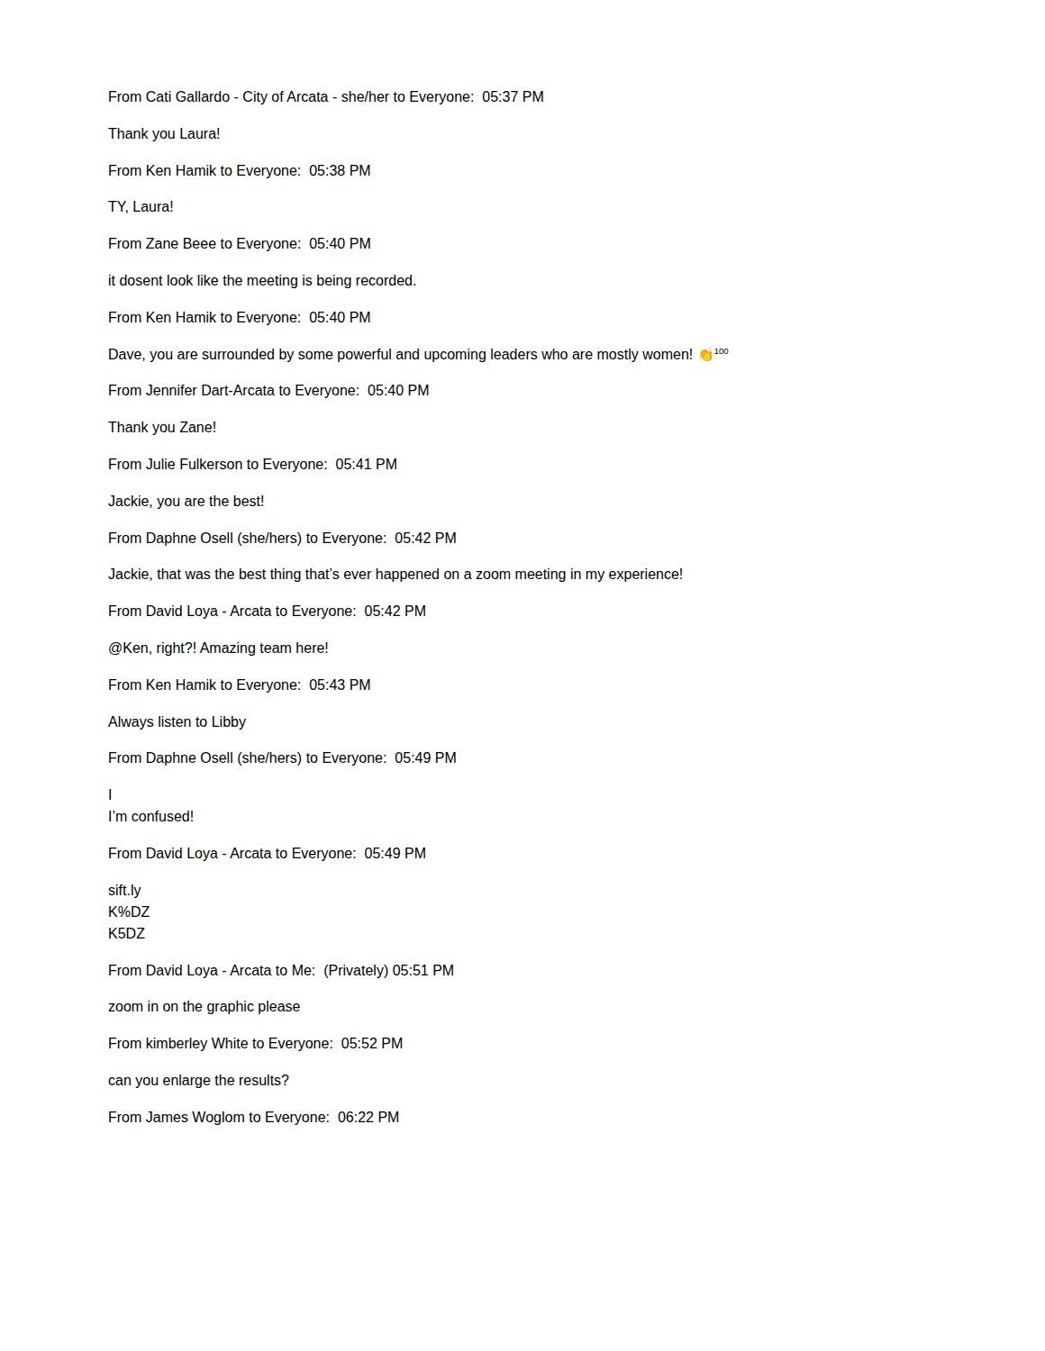From Cati Gallardo - City of Arcata - she/her to Everyone: 05:37 PM
Thank you Laura!
From Ken Hamik to Everyone: 05:38 PM
TY, Laura!
From Zane Beee to Everyone: 05:40 PM
it dosent look like the meeting is being recorded.
From Ken Hamik to Everyone: 05:40 PM
Dave, you are surrounded by some powerful and upcoming leaders who are mostly women! 👏100
From Jennifer Dart-Arcata to Everyone: 05:40 PM
Thank you Zane!
From Julie Fulkerson to Everyone: 05:41 PM
Jackie, you are the best!
From Daphne Osell (she/hers) to Everyone: 05:42 PM
Jackie, that was the best thing that’s ever happened on a zoom meeting in my experience!
From David Loya - Arcata to Everyone: 05:42 PM
@Ken, right?! Amazing team here!
From Ken Hamik to Everyone: 05:43 PM
Always listen to Libby
From Daphne Osell (she/hers) to Everyone: 05:49 PM
I
I’m confused!
From David Loya - Arcata to Everyone: 05:49 PM
sift.ly
K%DZ
K5DZ
From David Loya - Arcata to Me: (Privately) 05:51 PM
zoom in on the graphic please
From kimberley White to Everyone: 05:52 PM
can you enlarge the results?
From James Woglom to Everyone: 06:22 PM